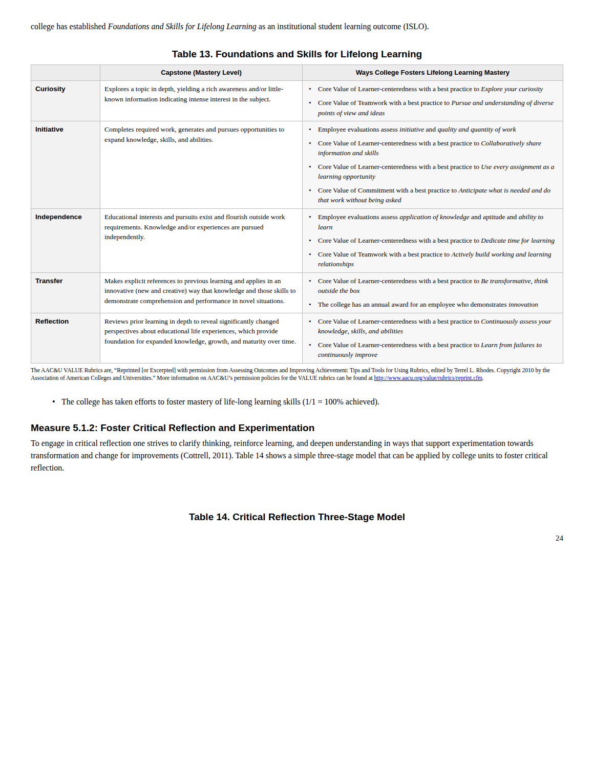college has established Foundations and Skills for Lifelong Learning as an institutional student learning outcome (ISLO).
Table 13. Foundations and Skills for Lifelong Learning
| | Capstone (Mastery Level) | Ways College Fosters Lifelong Learning Mastery |
| --- | --- | --- |
| Curiosity | Explores a topic in depth, yielding a rich awareness and/or little-known information indicating intense interest in the subject. | Core Value of Learner-centeredness with a best practice to Explore your curiosity Core Value of Teamwork with a best practice to Pursue and understanding of diverse points of view and ideas |
| Initiative | Completes required work, generates and pursues opportunities to expand knowledge, skills, and abilities. | Employee evaluations assess initiative and quality and quantity of work Core Value of Learner-centeredness with a best practice to Collaboratively share information and skills Core Value of Learner-centeredness with a best practice to Use every assignment as a learning opportunity Core Value of Commitment with a best practice to Anticipate what is needed and do that work without being asked |
| Independence | Educational interests and pursuits exist and flourish outside work requirements. Knowledge and/or experiences are pursued independently. | Employee evaluations assess application of knowledge and aptitude and ability to learn Core Value of Learner-centeredness with a best practice to Dedicate time for learning Core Value of Teamwork with a best practice to Actively build working and learning relationships |
| Transfer | Makes explicit references to previous learning and applies in an innovative (new and creative) way that knowledge and those skills to demonstrate comprehension and performance in novel situations. | Core Value of Learner-centeredness with a best practice to Be transformative, think outside the box The college has an annual award for an employee who demonstrates innovation |
| Reflection | Reviews prior learning in depth to reveal significantly changed perspectives about educational life experiences, which provide foundation for expanded knowledge, growth, and maturity over time. | Core Value of Learner-centeredness with a best practice to Continuously assess your knowledge, skills, and abilities Core Value of Learner-centeredness with a best practice to Learn from failures to continuously improve |
The AAC&U VALUE Rubrics are, “Reprinted [or Excerpted] with permission from Assessing Outcomes and Improving Achievement: Tips and Tools for Using Rubrics, edited by Terrel L. Rhodes. Copyright 2010 by the Association of American Colleges and Universities.” More information on AAC&U’s permission policies for the VALUE rubrics can be found at http://www.aacu.org/value/rubrics/reprint.cfm.
The college has taken efforts to foster mastery of life-long learning skills (1/1 = 100% achieved).
Measure 5.1.2: Foster Critical Reflection and Experimentation
To engage in critical reflection one strives to clarify thinking, reinforce learning, and deepen understanding in ways that support experimentation towards transformation and change for improvements (Cottrell, 2011). Table 14 shows a simple three-stage model that can be applied by college units to foster critical reflection.
Table 14. Critical Reflection Three-Stage Model
24